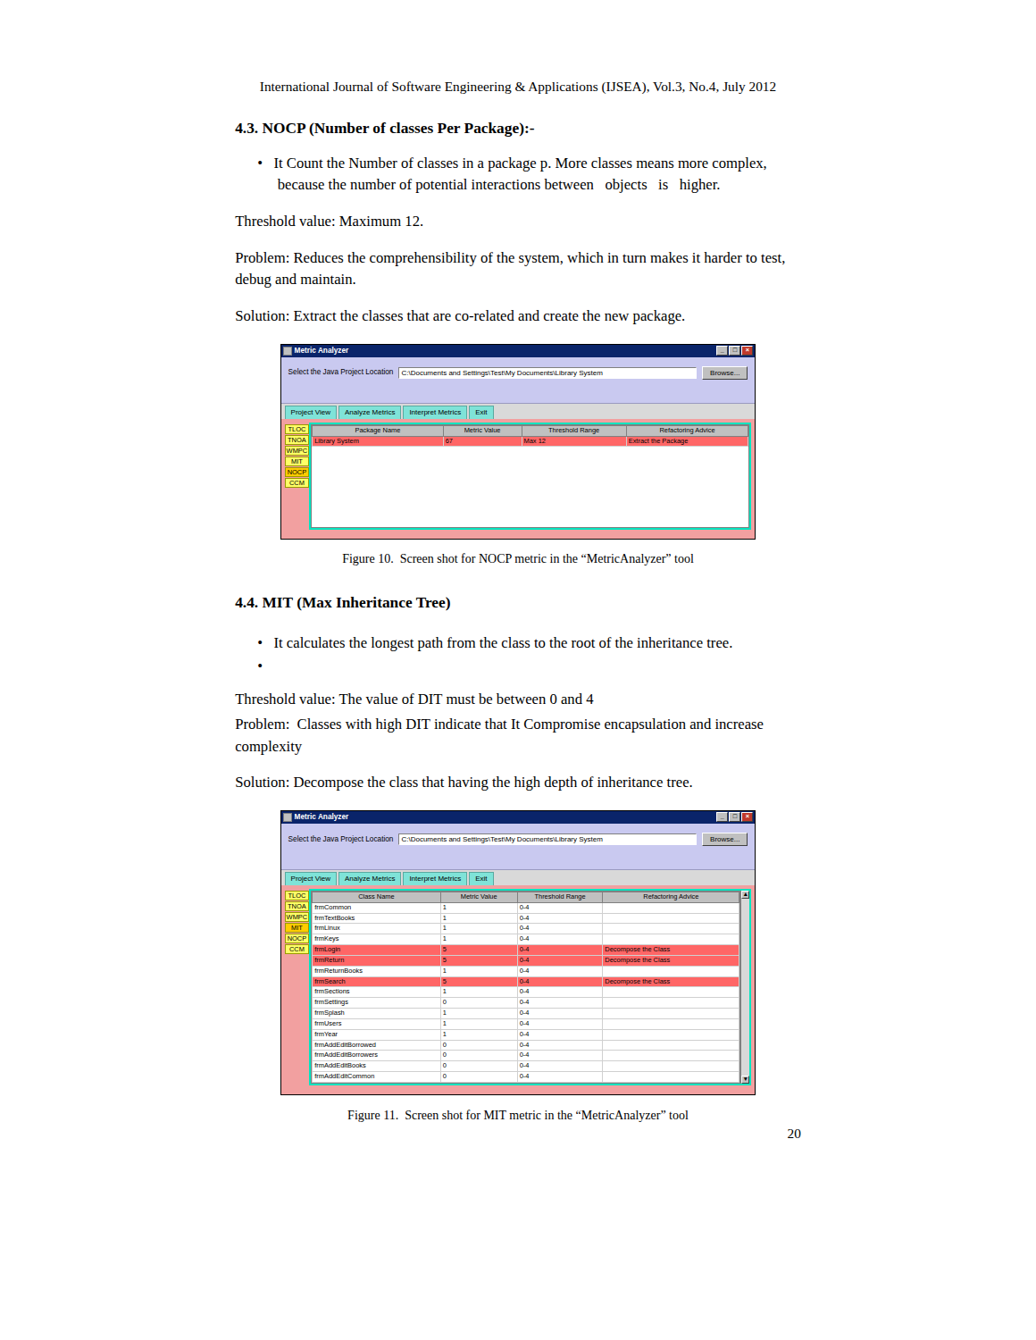International Journal of Software Engineering & Applications (IJSEA), Vol.3, No.4, July 2012
4.3. NOCP (Number of classes Per Package):-
It Count the Number of classes in a package p. More classes means more complex,
because the number of potential interactions between objects is higher.
Threshold value: Maximum 12.
Problem: Reduces the comprehensibility of the system, which in turn makes it harder to test, debug and maintain.
Solution: Extract the classes that are co-related and create the new package.
Metric Analyzer
_
□
×
Select the Java Project Location
C:\Documents and Settings\Test\My Documents\Library System
Browse...
Project View
Analyze Metrics
Interpret Metrics
Exit
TLOC
TNOA
WMPC
MIT
NOCP
CCM
| Package Name | Metric Value | Threshold Range | Refactoring Advice |
| --- | --- | --- | --- |
| Library System | 67 | Max 12 | Extract the Package |
Figure 10. Screen shot for NOCP metric in the “MetricAnalyzer” tool
4.4. MIT (Max Inheritance Tree)
It calculates the longest path from the class to the root of the inheritance tree.
Threshold value: The value of DIT must be between 0 and 4
Problem: Classes with high DIT indicate that It Compromise encapsulation and increase complexity
Solution: Decompose the class that having the high depth of inheritance tree.
Metric Analyzer
_
□
×
Select the Java Project Location
C:\Documents and Settings\Test\My Documents\Library System
Browse...
Project View
Analyze Metrics
Interpret Metrics
Exit
TLOC
TNOA
WMPC
MIT
NOCP
CCM
| Class Name | Metric Value | Threshold Range | Refactoring Advice |
| --- | --- | --- | --- |
| frmCommon | 1 | 0-4 | |
| frmTextBooks | 1 | 0-4 | |
| frmLinux | 1 | 0-4 | |
| frmKeys | 1 | 0-4 | |
| frmLogin | 5 | 0-4 | Decompose the Class |
| frmReturn | 5 | 0-4 | Decompose the Class |
| frmReturnBooks | 1 | 0-4 | |
| frmSearch | 5 | 0-4 | Decompose the Class |
| frmSections | 1 | 0-4 | |
| frmSettings | 0 | 0-4 | |
| frmSplash | 1 | 0-4 | |
| frmUsers | 1 | 0-4 | |
| frmYear | 1 | 0-4 | |
| frmAddEditBorrowed | 0 | 0-4 | |
| frmAddEditBorrowers | 0 | 0-4 | |
| frmAddEditBooks | 0 | 0-4 | |
| frmAddEditCommon | 0 | 0-4 | |
▲
▼
Figure 11. Screen shot for MIT metric in the “MetricAnalyzer” tool
20